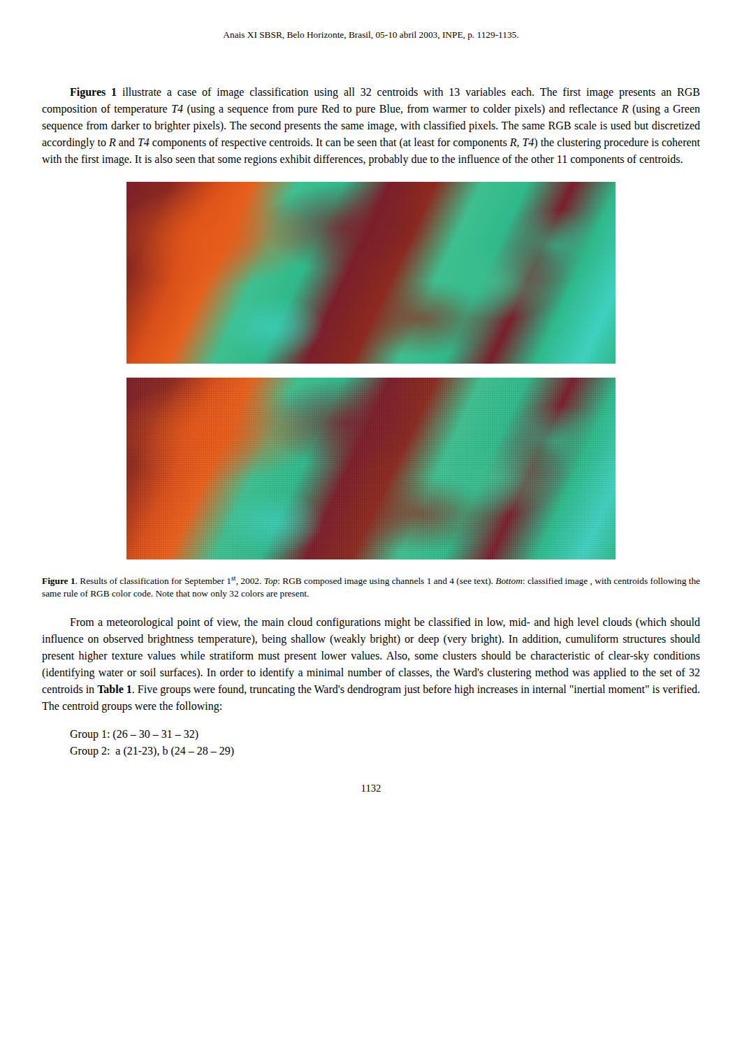Anais XI SBSR, Belo Horizonte, Brasil, 05-10 abril 2003, INPE, p. 1129-1135.
Figures 1 illustrate a case of image classification using all 32 centroids with 13 variables each. The first image presents an RGB composition of temperature T4 (using a sequence from pure Red to pure Blue, from warmer to colder pixels) and reflectance R (using a Green sequence from darker to brighter pixels). The second presents the same image, with classified pixels. The same RGB scale is used but discretized accordingly to R and T4 components of respective centroids. It can be seen that (at least for components R, T4) the clustering procedure is coherent with the first image. It is also seen that some regions exhibit differences, probably due to the influence of the other 11 components of centroids.
Figure 1. Results of classification for September 1st, 2002. Top: RGB composed image using channels 1 and 4 (see text). Bottom: classified image , with centroids following the same rule of RGB color code. Note that now only 32 colors are present.
From a meteorological point of view, the main cloud configurations might be classified in low, mid- and high level clouds (which should influence on observed brightness temperature), being shallow (weakly bright) or deep (very bright). In addition, cumuliform structures should present higher texture values while stratiform must present lower values. Also, some clusters should be characteristic of clear-sky conditions (identifying water or soil surfaces). In order to identify a minimal number of classes, the Ward's clustering method was applied to the set of 32 centroids in Table 1. Five groups were found, truncating the Ward's dendrogram just before high increases in internal "inertial moment" is verified. The centroid groups were the following:
Group 1: (26 – 30 – 31 – 32)
Group 2: a (21-23), b (24 – 28 – 29)
1132